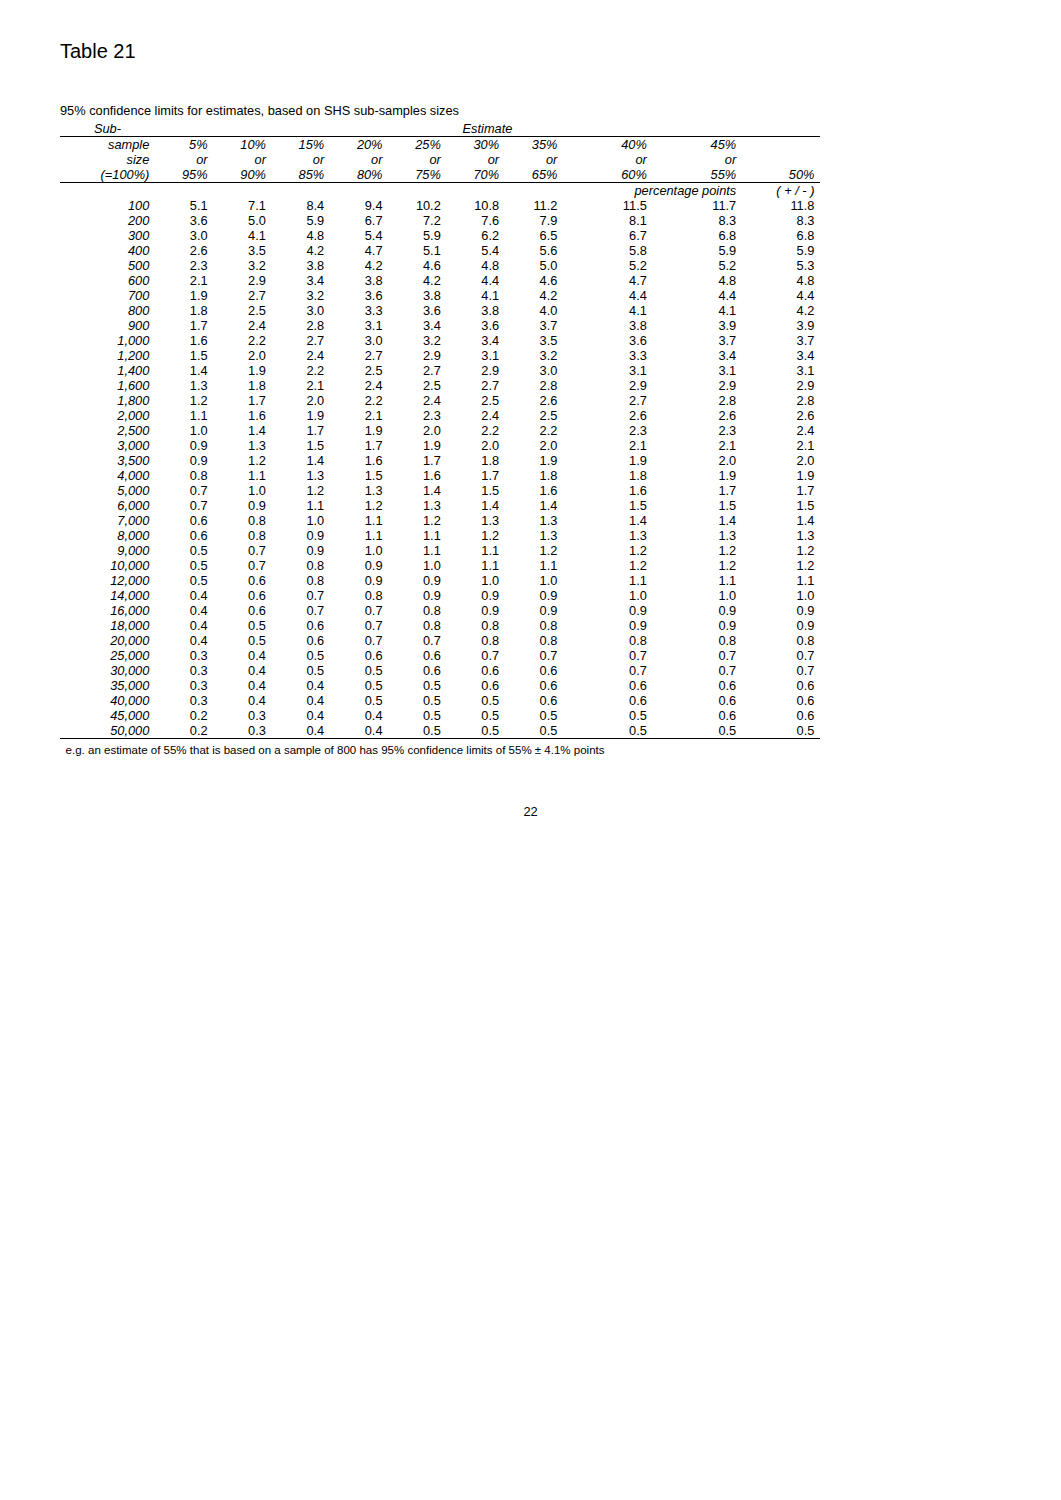Table 21
95% confidence limits for estimates, based on SHS sub-samples sizes
| Sub- | Estimate |
| --- | --- |
| sample | 5% | 10% | 15% | 20% | 25% | 30% | 35% | 40% | 45% | |
| size | or | or | or | or | or | or | or | or | or | |
| (=100%) | 95% | 90% | 85% | 80% | 75% | 70% | 65% | 60% | 55% | 50% |
| | | | | | | | | percentage points | ( + / - ) |
| 100 | 5.1 | 7.1 | 8.4 | 9.4 | 10.2 | 10.8 | 11.2 | 11.5 | 11.7 | 11.8 |
| 200 | 3.6 | 5.0 | 5.9 | 6.7 | 7.2 | 7.6 | 7.9 | 8.1 | 8.3 | 8.3 |
| 300 | 3.0 | 4.1 | 4.8 | 5.4 | 5.9 | 6.2 | 6.5 | 6.7 | 6.8 | 6.8 |
| 400 | 2.6 | 3.5 | 4.2 | 4.7 | 5.1 | 5.4 | 5.6 | 5.8 | 5.9 | 5.9 |
| 500 | 2.3 | 3.2 | 3.8 | 4.2 | 4.6 | 4.8 | 5.0 | 5.2 | 5.2 | 5.3 |
| 600 | 2.1 | 2.9 | 3.4 | 3.8 | 4.2 | 4.4 | 4.6 | 4.7 | 4.8 | 4.8 |
| 700 | 1.9 | 2.7 | 3.2 | 3.6 | 3.8 | 4.1 | 4.2 | 4.4 | 4.4 | 4.4 |
| 800 | 1.8 | 2.5 | 3.0 | 3.3 | 3.6 | 3.8 | 4.0 | 4.1 | 4.1 | 4.2 |
| 900 | 1.7 | 2.4 | 2.8 | 3.1 | 3.4 | 3.6 | 3.7 | 3.8 | 3.9 | 3.9 |
| 1,000 | 1.6 | 2.2 | 2.7 | 3.0 | 3.2 | 3.4 | 3.5 | 3.6 | 3.7 | 3.7 |
| 1,200 | 1.5 | 2.0 | 2.4 | 2.7 | 2.9 | 3.1 | 3.2 | 3.3 | 3.4 | 3.4 |
| 1,400 | 1.4 | 1.9 | 2.2 | 2.5 | 2.7 | 2.9 | 3.0 | 3.1 | 3.1 | 3.1 |
| 1,600 | 1.3 | 1.8 | 2.1 | 2.4 | 2.5 | 2.7 | 2.8 | 2.9 | 2.9 | 2.9 |
| 1,800 | 1.2 | 1.7 | 2.0 | 2.2 | 2.4 | 2.5 | 2.6 | 2.7 | 2.8 | 2.8 |
| 2,000 | 1.1 | 1.6 | 1.9 | 2.1 | 2.3 | 2.4 | 2.5 | 2.6 | 2.6 | 2.6 |
| 2,500 | 1.0 | 1.4 | 1.7 | 1.9 | 2.0 | 2.2 | 2.2 | 2.3 | 2.3 | 2.4 |
| 3,000 | 0.9 | 1.3 | 1.5 | 1.7 | 1.9 | 2.0 | 2.0 | 2.1 | 2.1 | 2.1 |
| 3,500 | 0.9 | 1.2 | 1.4 | 1.6 | 1.7 | 1.8 | 1.9 | 1.9 | 2.0 | 2.0 |
| 4,000 | 0.8 | 1.1 | 1.3 | 1.5 | 1.6 | 1.7 | 1.8 | 1.8 | 1.9 | 1.9 |
| 5,000 | 0.7 | 1.0 | 1.2 | 1.3 | 1.4 | 1.5 | 1.6 | 1.6 | 1.7 | 1.7 |
| 6,000 | 0.7 | 0.9 | 1.1 | 1.2 | 1.3 | 1.4 | 1.4 | 1.5 | 1.5 | 1.5 |
| 7,000 | 0.6 | 0.8 | 1.0 | 1.1 | 1.2 | 1.3 | 1.3 | 1.4 | 1.4 | 1.4 |
| 8,000 | 0.6 | 0.8 | 0.9 | 1.1 | 1.1 | 1.2 | 1.3 | 1.3 | 1.3 | 1.3 |
| 9,000 | 0.5 | 0.7 | 0.9 | 1.0 | 1.1 | 1.1 | 1.2 | 1.2 | 1.2 | 1.2 |
| 10,000 | 0.5 | 0.7 | 0.8 | 0.9 | 1.0 | 1.1 | 1.1 | 1.2 | 1.2 | 1.2 |
| 12,000 | 0.5 | 0.6 | 0.8 | 0.9 | 0.9 | 1.0 | 1.0 | 1.1 | 1.1 | 1.1 |
| 14,000 | 0.4 | 0.6 | 0.7 | 0.8 | 0.9 | 0.9 | 0.9 | 1.0 | 1.0 | 1.0 |
| 16,000 | 0.4 | 0.6 | 0.7 | 0.7 | 0.8 | 0.9 | 0.9 | 0.9 | 0.9 | 0.9 |
| 18,000 | 0.4 | 0.5 | 0.6 | 0.7 | 0.8 | 0.8 | 0.8 | 0.9 | 0.9 | 0.9 |
| 20,000 | 0.4 | 0.5 | 0.6 | 0.7 | 0.7 | 0.8 | 0.8 | 0.8 | 0.8 | 0.8 |
| 25,000 | 0.3 | 0.4 | 0.5 | 0.6 | 0.6 | 0.7 | 0.7 | 0.7 | 0.7 | 0.7 |
| 30,000 | 0.3 | 0.4 | 0.5 | 0.5 | 0.6 | 0.6 | 0.6 | 0.7 | 0.7 | 0.7 |
| 35,000 | 0.3 | 0.4 | 0.4 | 0.5 | 0.5 | 0.6 | 0.6 | 0.6 | 0.6 | 0.6 |
| 40,000 | 0.3 | 0.4 | 0.4 | 0.5 | 0.5 | 0.5 | 0.6 | 0.6 | 0.6 | 0.6 |
| 45,000 | 0.2 | 0.3 | 0.4 | 0.4 | 0.5 | 0.5 | 0.5 | 0.5 | 0.6 | 0.6 |
| 50,000 | 0.2 | 0.3 | 0.4 | 0.4 | 0.5 | 0.5 | 0.5 | 0.5 | 0.5 | 0.5 |
| e.g. an estimate of 55% that is based on a sample of 800 has 95% confidence limits of 55% ± 4.1% points |
22